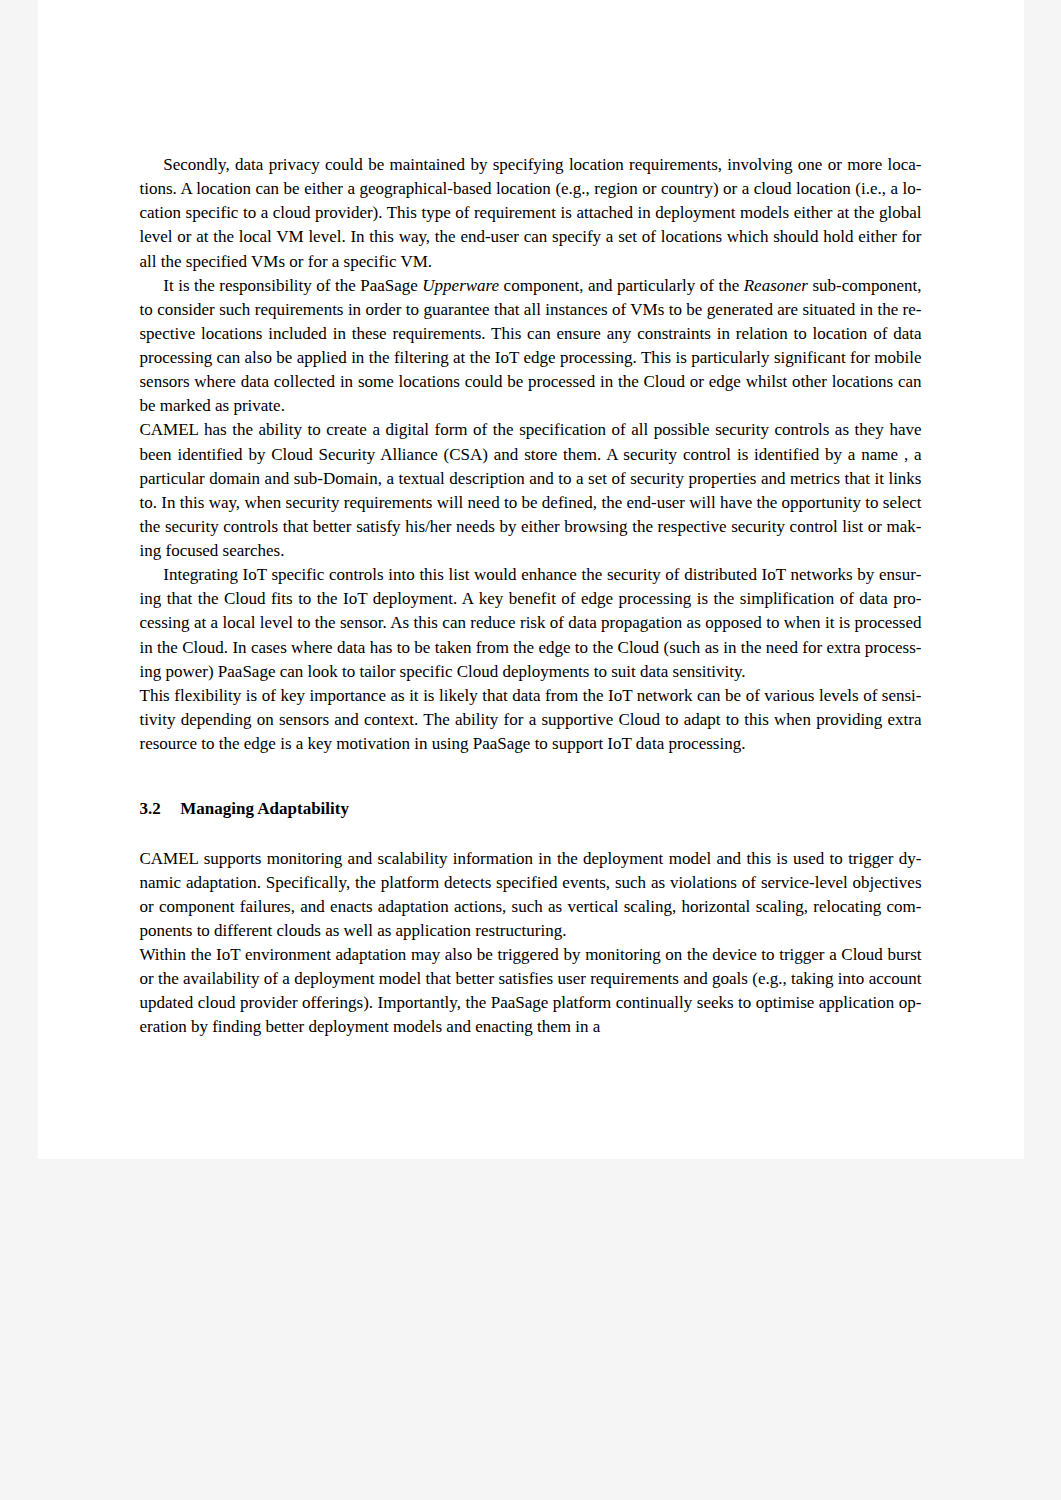Secondly, data privacy could be maintained by specifying location requirements, involving one or more locations. A location can be either a geographical-based location (e.g., region or country) or a cloud location (i.e., a location specific to a cloud provider). This type of requirement is attached in deployment models either at the global level or at the local VM level. In this way, the end-user can specify a set of locations which should hold either for all the specified VMs or for a specific VM.
It is the responsibility of the PaaSage Upperware component, and particularly of the Reasoner sub-component, to consider such requirements in order to guarantee that all instances of VMs to be generated are situated in the respective locations included in these requirements. This can ensure any constraints in relation to location of data processing can also be applied in the filtering at the IoT edge processing. This is particularly significant for mobile sensors where data collected in some locations could be processed in the Cloud or edge whilst other locations can be marked as private.
CAMEL has the ability to create a digital form of the specification of all possible security controls as they have been identified by Cloud Security Alliance (CSA) and store them. A security control is identified by a name , a particular domain and sub-Domain, a textual description and to a set of security properties and metrics that it links to. In this way, when security requirements will need to be defined, the end-user will have the opportunity to select the security controls that better satisfy his/her needs by either browsing the respective security control list or making focused searches.
Integrating IoT specific controls into this list would enhance the security of distributed IoT networks by ensuring that the Cloud fits to the IoT deployment. A key benefit of edge processing is the simplification of data processing at a local level to the sensor. As this can reduce risk of data propagation as opposed to when it is processed in the Cloud. In cases where data has to be taken from the edge to the Cloud (such as in the need for extra processing power) PaaSage can look to tailor specific Cloud deployments to suit data sensitivity.
This flexibility is of key importance as it is likely that data from the IoT network can be of various levels of sensitivity depending on sensors and context. The ability for a supportive Cloud to adapt to this when providing extra resource to the edge is a key motivation in using PaaSage to support IoT data processing.
3.2 Managing Adaptability
CAMEL supports monitoring and scalability information in the deployment model and this is used to trigger dynamic adaptation. Specifically, the platform detects specified events, such as violations of service-level objectives or component failures, and enacts adaptation actions, such as vertical scaling, horizontal scaling, relocating components to different clouds as well as application restructuring.
Within the IoT environment adaptation may also be triggered by monitoring on the device to trigger a Cloud burst or the availability of a deployment model that better satisfies user requirements and goals (e.g., taking into account updated cloud provider offerings). Importantly, the PaaSage platform continually seeks to optimise application operation by finding better deployment models and enacting them in a